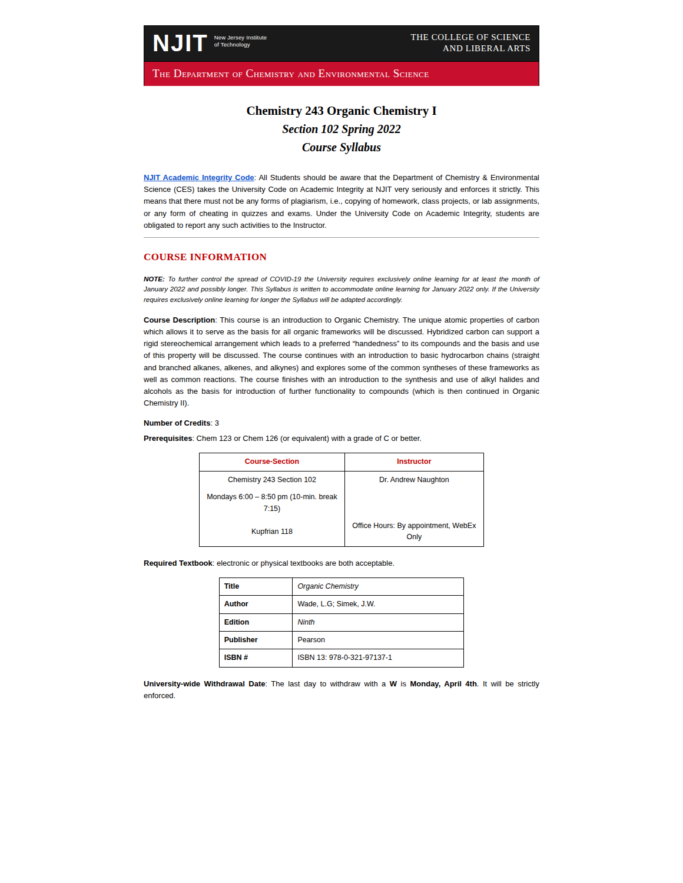NJIT
New Jersey Institute of Technology
The College of Science
and Liberal Arts
The Department of Chemistry and Environmental Science
Chemistry 243 Organic Chemistry I
Section 102 Spring 2022
Course Syllabus
NJIT Academic Integrity Code: All Students should be aware that the Department of Chemistry & Environmental Science (CES) takes the University Code on Academic Integrity at NJIT very seriously and enforces it strictly. This means that there must not be any forms of plagiarism, i.e., copying of homework, class projects, or lab assignments, or any form of cheating in quizzes and exams. Under the University Code on Academic Integrity, students are obligated to report any such activities to the Instructor.
COURSE INFORMATION
NOTE: To further control the spread of COVID-19 the University requires exclusively online learning for at least the month of January 2022 and possibly longer. This Syllabus is written to accommodate online learning for January 2022 only. If the University requires exclusively online learning for longer the Syllabus will be adapted accordingly.
Course Description: This course is an introduction to Organic Chemistry. The unique atomic properties of carbon which allows it to serve as the basis for all organic frameworks will be discussed. Hybridized carbon can support a rigid stereochemical arrangement which leads to a preferred “handedness” to its compounds and the basis and use of this property will be discussed. The course continues with an introduction to basic hydrocarbon chains (straight and branched alkanes, alkenes, and alkynes) and explores some of the common syntheses of these frameworks as well as common reactions. The course finishes with an introduction to the synthesis and use of alkyl halides and alcohols as the basis for introduction of further functionality to compounds (which is then continued in Organic Chemistry II).
Number of Credits: 3
Prerequisites: Chem 123 or Chem 126 (or equivalent) with a grade of C or better.
| Course-Section | Instructor |
| Chemistry 243 Section 102 | Dr. Andrew Naughton |
| Mondays 6:00 – 8:50 pm (10-min. break 7:15) | |
| Kupfrian 118 | Office Hours: By appointment, WebEx Only |
Required Textbook: electronic or physical textbooks are both acceptable.
| Title | Organic Chemistry |
| Author | Wade, L.G; Simek, J.W. |
| Edition | Ninth |
| Publisher | Pearson |
| ISBN # | ISBN 13: 978-0-321-97137-1 |
University-wide Withdrawal Date: The last day to withdraw with a W is Monday, April 4th. It will be strictly enforced.